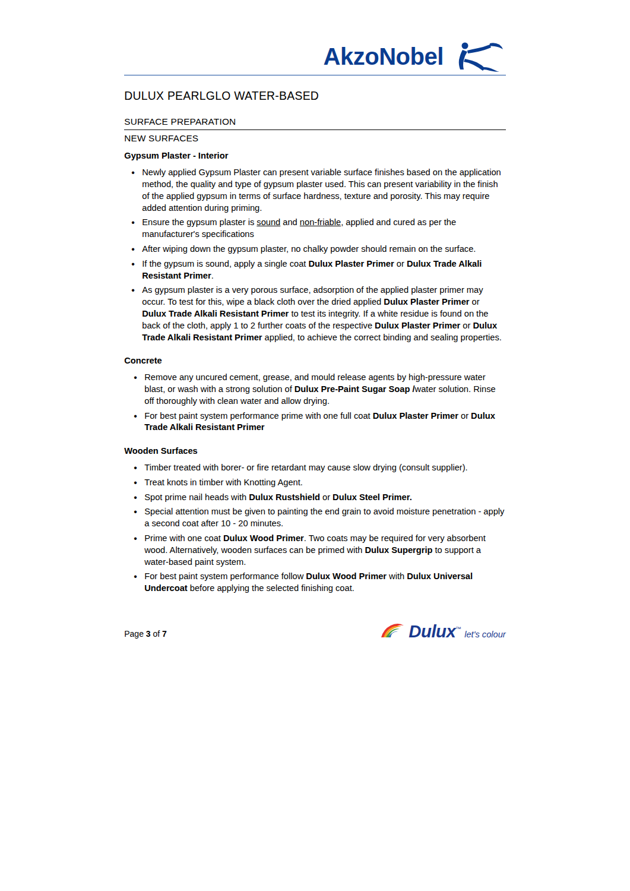AkzoNobel
DULUX PEARLGLO WATER-BASED
SURFACE PREPARATION
NEW SURFACES
Gypsum Plaster - Interior
Newly applied Gypsum Plaster can present variable surface finishes based on the application method, the quality and type of gypsum plaster used. This can present variability in the finish of the applied gypsum in terms of surface hardness, texture and porosity. This may require added attention during priming.
Ensure the gypsum plaster is sound and non-friable, applied and cured as per the manufacturer's specifications
After wiping down the gypsum plaster, no chalky powder should remain on the surface.
If the gypsum is sound, apply a single coat Dulux Plaster Primer or Dulux Trade Alkali Resistant Primer.
As gypsum plaster is a very porous surface, adsorption of the applied plaster primer may occur. To test for this, wipe a black cloth over the dried applied Dulux Plaster Primer or Dulux Trade Alkali Resistant Primer to test its integrity. If a white residue is found on the back of the cloth, apply 1 to 2 further coats of the respective Dulux Plaster Primer or Dulux Trade Alkali Resistant Primer applied, to achieve the correct binding and sealing properties.
Concrete
Remove any uncured cement, grease, and mould release agents by high-pressure water blast, or wash with a strong solution of Dulux Pre-Paint Sugar Soap /water solution. Rinse off thoroughly with clean water and allow drying.
For best paint system performance prime with one full coat Dulux Plaster Primer or Dulux Trade Alkali Resistant Primer
Wooden Surfaces
Timber treated with borer- or fire retardant may cause slow drying (consult supplier).
Treat knots in timber with Knotting Agent.
Spot prime nail heads with Dulux Rustshield or Dulux Steel Primer.
Special attention must be given to painting the end grain to avoid moisture penetration - apply a second coat after 10 - 20 minutes.
Prime with one coat Dulux Wood Primer. Two coats may be required for very absorbent wood. Alternatively, wooden surfaces can be primed with Dulux Supergrip to support a water-based paint system.
For best paint system performance follow Dulux Wood Primer with Dulux Universal Undercoat before applying the selected finishing coat.
Page 3 of 7
Dulux™let's colour